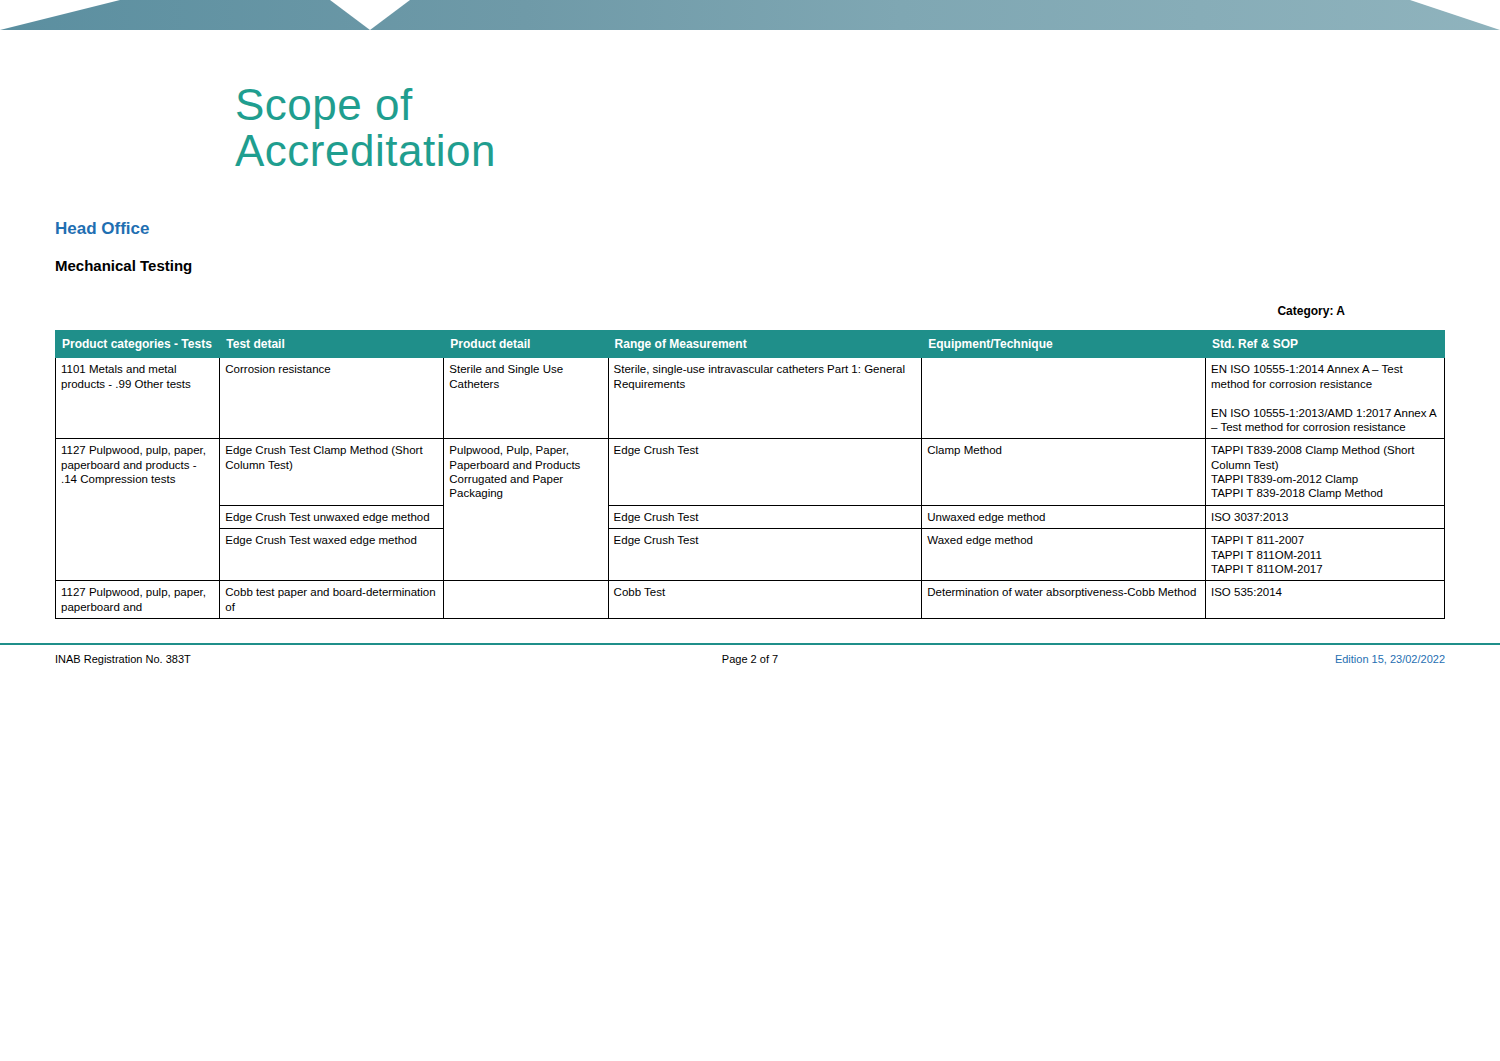Scope of
Accreditation
Head Office
Mechanical Testing
Category: A
| Product categories - Tests | Test detail | Product detail | Range of Measurement | Equipment/Technique | Std. Ref & SOP |
| --- | --- | --- | --- | --- | --- |
| 1101 Metals and metal products - .99 Other tests | Corrosion resistance | Sterile and Single Use Catheters | Sterile, single-use intravascular catheters Part 1: General Requirements | | EN ISO 10555-1:2014 Annex A – Test method for corrosion resistance EN ISO 10555-1:2013/AMD 1:2017 Annex A – Test method for corrosion resistance |
| 1127 Pulpwood, pulp, paper, paperboard and products - .14 Compression tests | Edge Crush Test Clamp Method (Short Column Test) | Pulpwood, Pulp, Paper, Paperboard and Products Corrugated and Paper Packaging | Edge Crush Test | Clamp Method | TAPPI T839-2008 Clamp Method (Short Column Test) TAPPI T839-om-2012 Clamp TAPPI T 839-2018 Clamp Method |
| Edge Crush Test unwaxed edge method | Edge Crush Test | Unwaxed edge method | ISO 3037:2013 |
| Edge Crush Test waxed edge method | Edge Crush Test | Waxed edge method | TAPPI T 811-2007 TAPPI T 811OM-2011 TAPPI T 811OM-2017 |
| 1127 Pulpwood, pulp, paper, paperboard and | Cobb test paper and board-determination of | | Cobb Test | Determination of water absorptiveness-Cobb Method | ISO 535:2014 |
INAB Registration No. 383T
Page 2 of 7
Edition 15, 23/02/2022